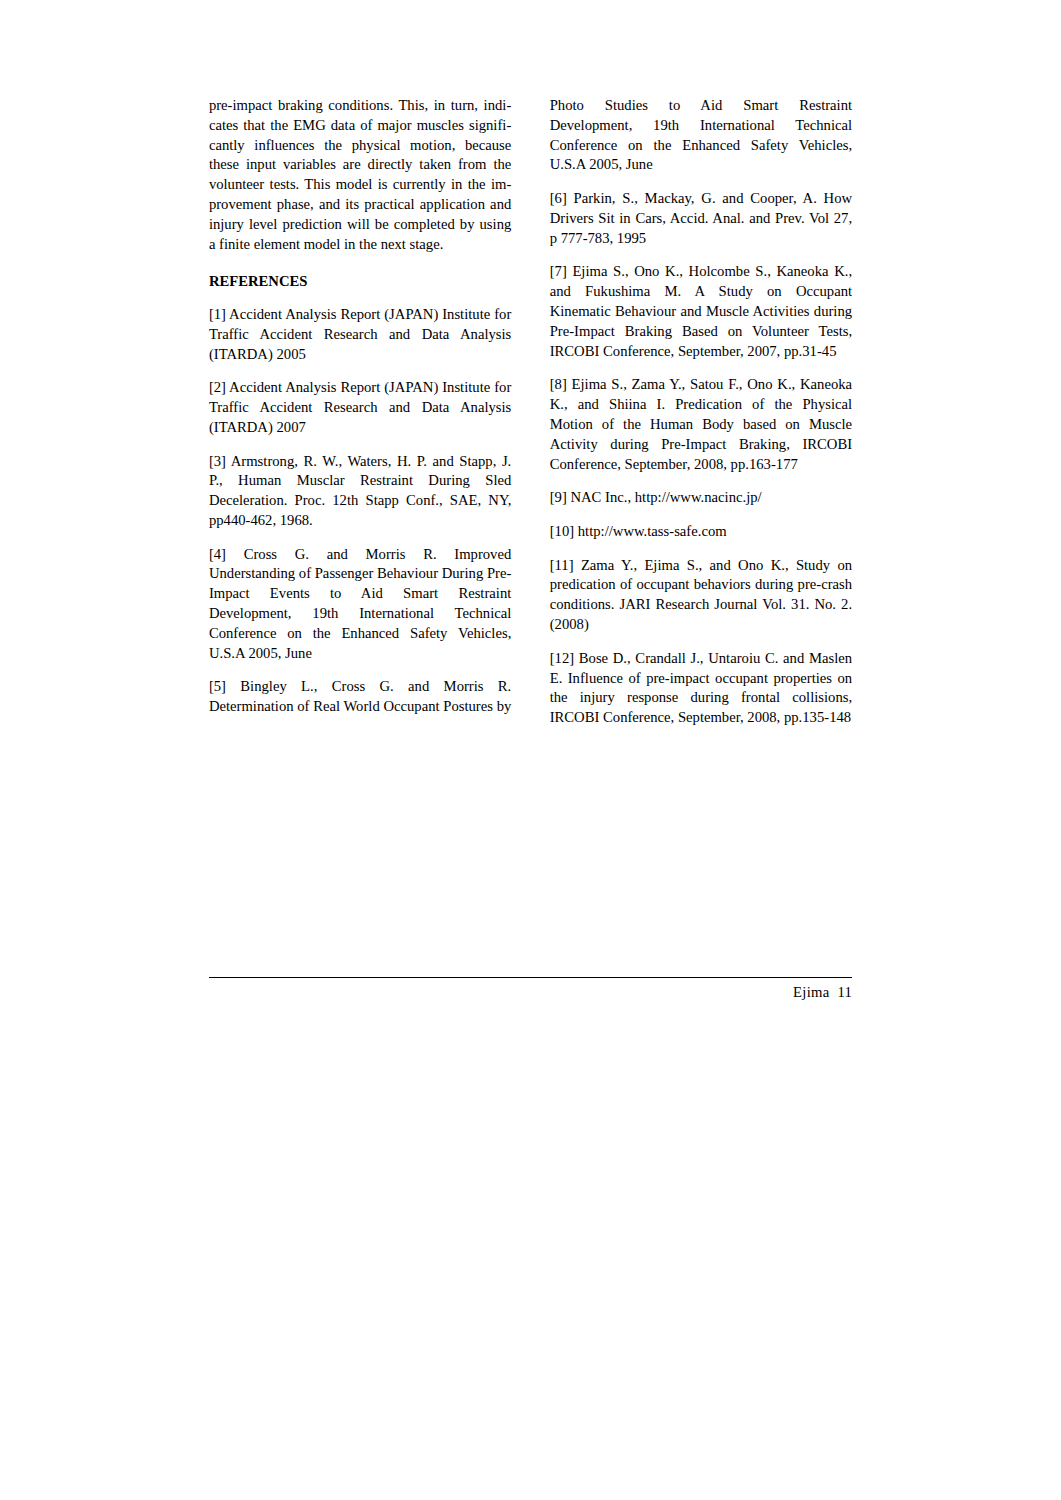pre-impact braking conditions. This, in turn, indicates that the EMG data of major muscles significantly influences the physical motion, because these input variables are directly taken from the volunteer tests. This model is currently in the improvement phase, and its practical application and injury level prediction will be completed by using a finite element model in the next stage.
REFERENCES
[1] Accident Analysis Report (JAPAN) Institute for Traffic Accident Research and Data Analysis (ITARDA) 2005
[2] Accident Analysis Report (JAPAN) Institute for Traffic Accident Research and Data Analysis (ITARDA) 2007
[3] Armstrong, R. W., Waters, H. P. and Stapp, J. P., Human Musclar Restraint During Sled Deceleration. Proc. 12th Stapp Conf., SAE, NY, pp440-462, 1968.
[4] Cross G. and Morris R. Improved Understanding of Passenger Behaviour During Pre-Impact Events to Aid Smart Restraint Development, 19th International Technical Conference on the Enhanced Safety Vehicles, U.S.A 2005, June
[5] Bingley L., Cross G. and Morris R. Determination of Real World Occupant Postures by Photo Studies to Aid Smart Restraint Development, 19th International Technical Conference on the Enhanced Safety Vehicles, U.S.A 2005, June
[6] Parkin, S., Mackay, G. and Cooper, A. How Drivers Sit in Cars, Accid. Anal. and Prev. Vol 27, p 777-783, 1995
[7] Ejima S., Ono K., Holcombe S., Kaneoka K., and Fukushima M. A Study on Occupant Kinematic Behaviour and Muscle Activities during Pre-Impact Braking Based on Volunteer Tests, IRCOBI Conference, September, 2007, pp.31-45
[8] Ejima S., Zama Y., Satou F., Ono K., Kaneoka K., and Shiina I. Predication of the Physical Motion of the Human Body based on Muscle Activity during Pre-Impact Braking, IRCOBI Conference, September, 2008, pp.163-177
[9] NAC Inc., http://www.nacinc.jp/
[10] http://www.tass-safe.com
[11] Zama Y., Ejima S., and Ono K., Study on predication of occupant behaviors during pre-crash conditions. JARI Research Journal Vol. 31. No. 2. (2008)
[12] Bose D., Crandall J., Untaroiu C. and Maslen E. Influence of pre-impact occupant properties on the injury response during frontal collisions, IRCOBI Conference, September, 2008, pp.135-148
Ejima 11